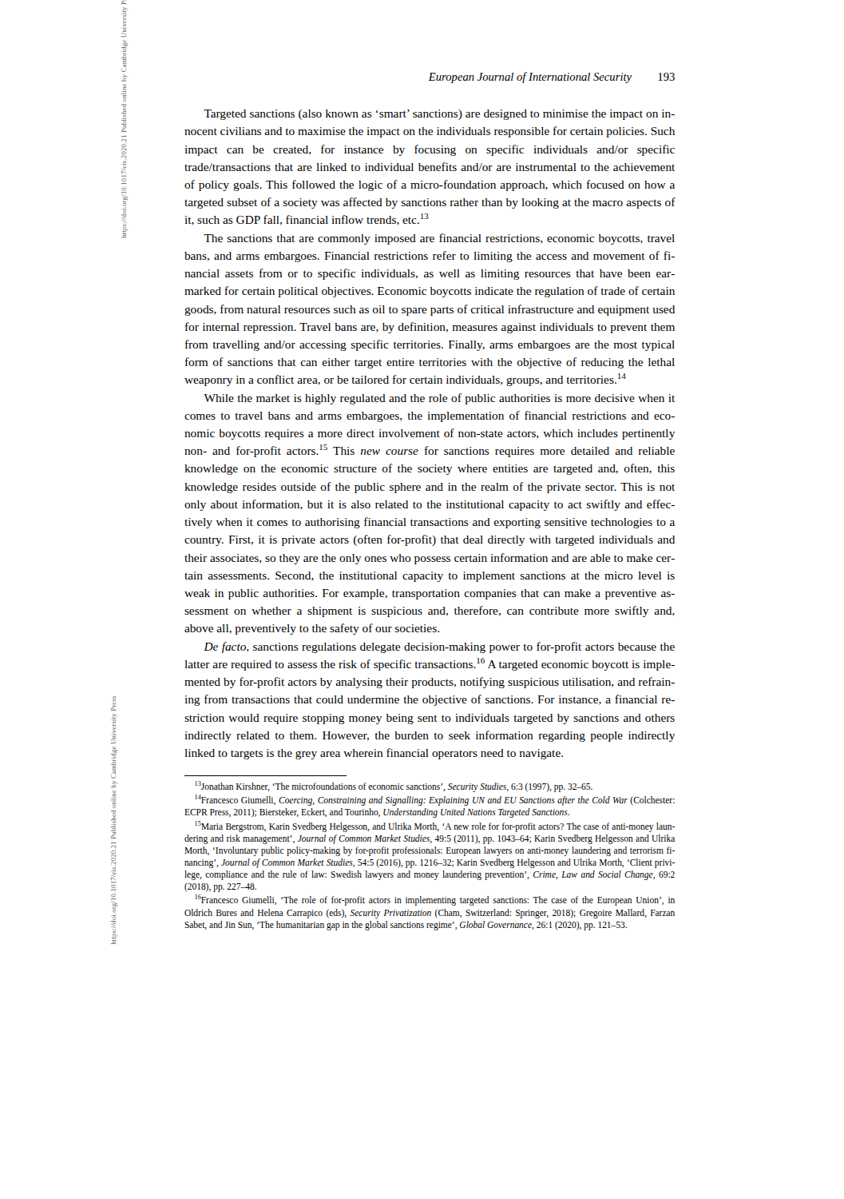https://doi.org/10.1017/eis.2020.21 Published online by Cambridge University Press
European Journal of International Security 193
Targeted sanctions (also known as ‘smart’ sanctions) are designed to minimise the impact on innocent civilians and to maximise the impact on the individuals responsible for certain policies. Such impact can be created, for instance by focusing on specific individuals and/or specific trade/transactions that are linked to individual benefits and/or are instrumental to the achievement of policy goals. This followed the logic of a micro-foundation approach, which focused on how a targeted subset of a society was affected by sanctions rather than by looking at the macro aspects of it, such as GDP fall, financial inflow trends, etc.13
The sanctions that are commonly imposed are financial restrictions, economic boycotts, travel bans, and arms embargoes. Financial restrictions refer to limiting the access and movement of financial assets from or to specific individuals, as well as limiting resources that have been earmarked for certain political objectives. Economic boycotts indicate the regulation of trade of certain goods, from natural resources such as oil to spare parts of critical infrastructure and equipment used for internal repression. Travel bans are, by definition, measures against individuals to prevent them from travelling and/or accessing specific territories. Finally, arms embargoes are the most typical form of sanctions that can either target entire territories with the objective of reducing the lethal weaponry in a conflict area, or be tailored for certain individuals, groups, and territories.14
While the market is highly regulated and the role of public authorities is more decisive when it comes to travel bans and arms embargoes, the implementation of financial restrictions and economic boycotts requires a more direct involvement of non-state actors, which includes pertinently non- and for-profit actors.15 This new course for sanctions requires more detailed and reliable knowledge on the economic structure of the society where entities are targeted and, often, this knowledge resides outside of the public sphere and in the realm of the private sector. This is not only about information, but it is also related to the institutional capacity to act swiftly and effectively when it comes to authorising financial transactions and exporting sensitive technologies to a country. First, it is private actors (often for-profit) that deal directly with targeted individuals and their associates, so they are the only ones who possess certain information and are able to make certain assessments. Second, the institutional capacity to implement sanctions at the micro level is weak in public authorities. For example, transportation companies that can make a preventive assessment on whether a shipment is suspicious and, therefore, can contribute more swiftly and, above all, preventively to the safety of our societies.
De facto, sanctions regulations delegate decision-making power to for-profit actors because the latter are required to assess the risk of specific transactions.16 A targeted economic boycott is implemented by for-profit actors by analysing their products, notifying suspicious utilisation, and refraining from transactions that could undermine the objective of sanctions. For instance, a financial restriction would require stopping money being sent to individuals targeted by sanctions and others indirectly related to them. However, the burden to seek information regarding people indirectly linked to targets is the grey area wherein financial operators need to navigate.
13Jonathan Kirshner, ‘The microfoundations of economic sanctions’, Security Studies, 6:3 (1997), pp. 32–65.
14Francesco Giumelli, Coercing, Constraining and Signalling: Explaining UN and EU Sanctions after the Cold War (Colchester: ECPR Press, 2011); Biersteker, Eckert, and Tourinho, Understanding United Nations Targeted Sanctions.
15Maria Bergstrom, Karin Svedberg Helgesson, and Ulrika Morth, ‘A new role for for-profit actors? The case of anti-money laundering and risk management’, Journal of Common Market Studies, 49:5 (2011), pp. 1043–64; Karin Svedberg Helgesson and Ulrika Morth, ‘Involuntary public policy-making by for-profit professionals: European lawyers on anti-money laundering and terrorism financing’, Journal of Common Market Studies, 54:5 (2016), pp. 1216–32; Karin Svedberg Helgesson and Ulrika Morth, ‘Client privilege, compliance and the rule of law: Swedish lawyers and money laundering prevention’, Crime, Law and Social Change, 69:2 (2018), pp. 227–48.
16Francesco Giumelli, ‘The role of for-profit actors in implementing targeted sanctions: The case of the European Union’, in Oldrich Bures and Helena Carrapico (eds), Security Privatization (Cham, Switzerland: Springer, 2018); Gregoire Mallard, Farzan Sabet, and Jin Sun, ‘The humanitarian gap in the global sanctions regime’, Global Governance, 26:1 (2020), pp. 121–53.
https://doi.org/10.1017/eis.2020.21 Published online by Cambridge University Press